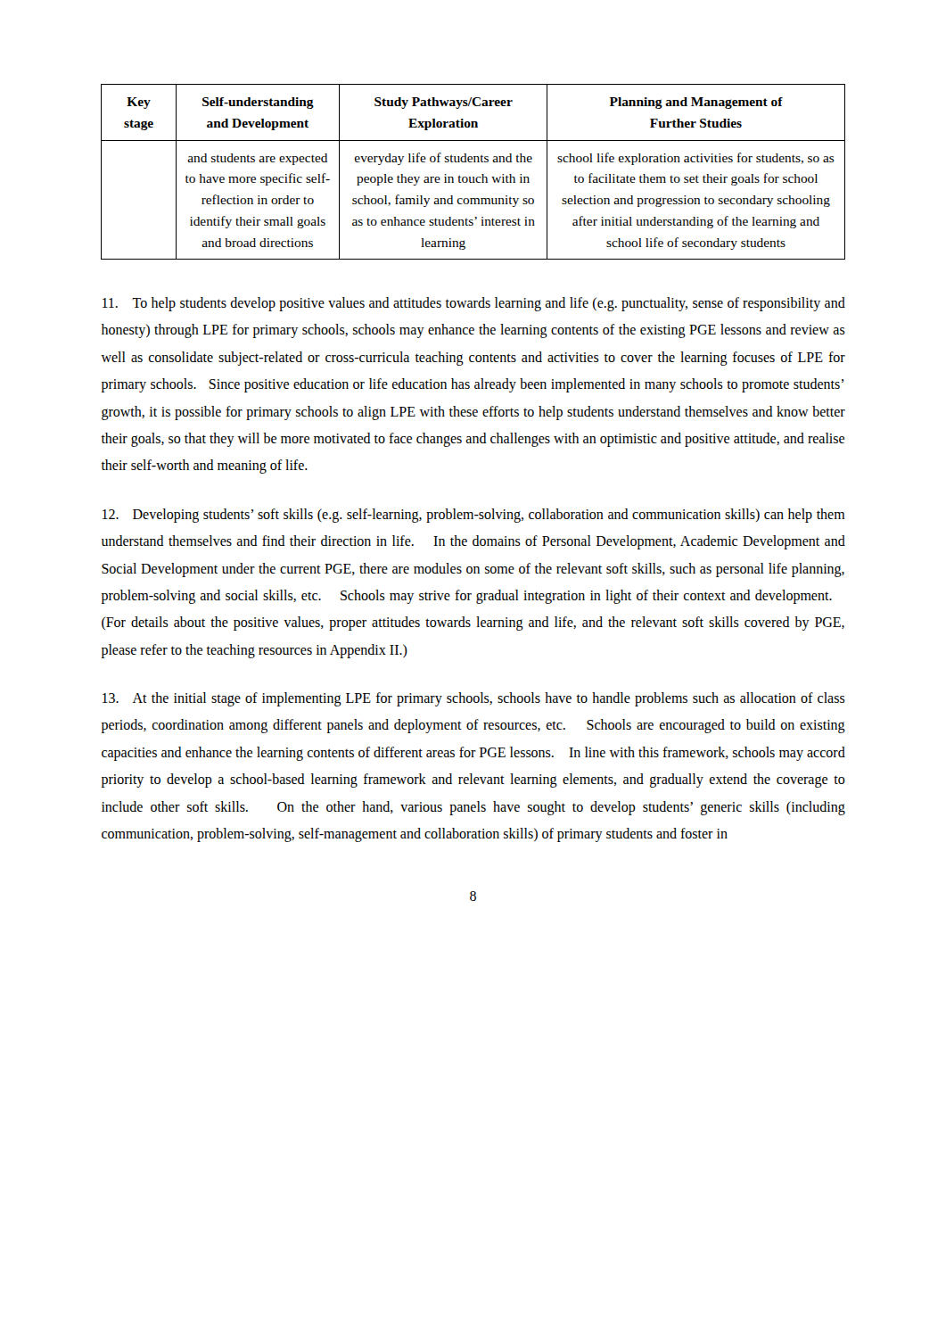| Key stage | Self-understanding and Development | Study Pathways/Career Exploration | Planning and Management of Further Studies |
| --- | --- | --- | --- |
| | and students are expected to have more specific self-reflection in order to identify their small goals and broad directions | everyday life of students and the people they are in touch with in school, family and community so as to enhance students’ interest in learning | school life exploration activities for students, so as to facilitate them to set their goals for school selection and progression to secondary schooling after initial understanding of the learning and school life of secondary students |
11. To help students develop positive values and attitudes towards learning and life (e.g. punctuality, sense of responsibility and honesty) through LPE for primary schools, schools may enhance the learning contents of the existing PGE lessons and review as well as consolidate subject-related or cross-curricula teaching contents and activities to cover the learning focuses of LPE for primary schools. Since positive education or life education has already been implemented in many schools to promote students’ growth, it is possible for primary schools to align LPE with these efforts to help students understand themselves and know better their goals, so that they will be more motivated to face changes and challenges with an optimistic and positive attitude, and realise their self-worth and meaning of life.
12. Developing students’ soft skills (e.g. self-learning, problem-solving, collaboration and communication skills) can help them understand themselves and find their direction in life. In the domains of Personal Development, Academic Development and Social Development under the current PGE, there are modules on some of the relevant soft skills, such as personal life planning, problem-solving and social skills, etc. Schools may strive for gradual integration in light of their context and development. (For details about the positive values, proper attitudes towards learning and life, and the relevant soft skills covered by PGE, please refer to the teaching resources in Appendix II.)
13. At the initial stage of implementing LPE for primary schools, schools have to handle problems such as allocation of class periods, coordination among different panels and deployment of resources, etc. Schools are encouraged to build on existing capacities and enhance the learning contents of different areas for PGE lessons. In line with this framework, schools may accord priority to develop a school-based learning framework and relevant learning elements, and gradually extend the coverage to include other soft skills. On the other hand, various panels have sought to develop students’ generic skills (including communication, problem-solving, self-management and collaboration skills) of primary students and foster in
8